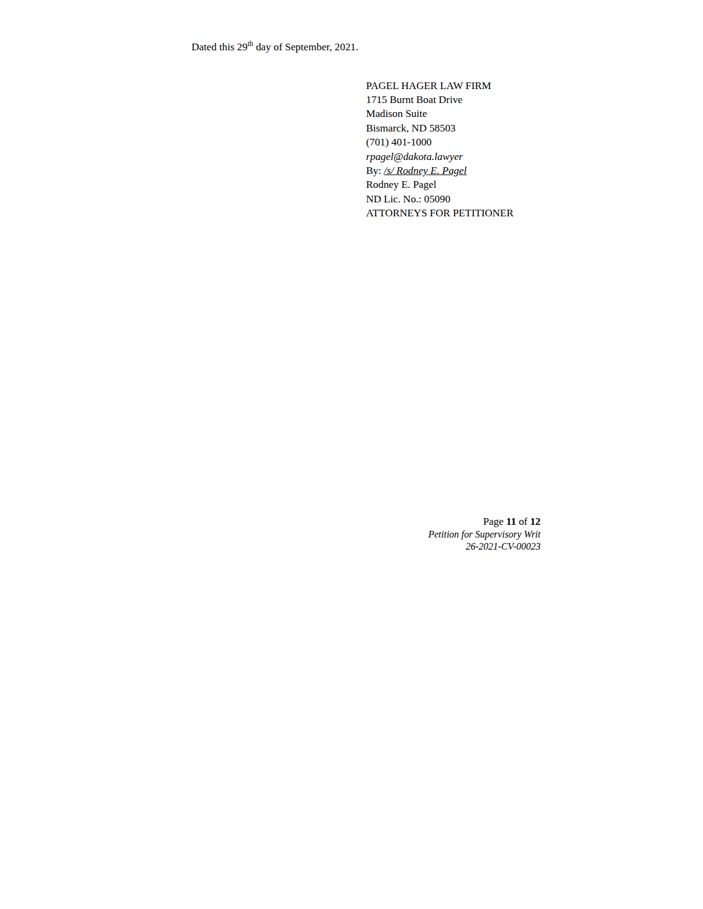Dated this 29th day of September, 2021.
PAGEL HAGER LAW FIRM
1715 Burnt Boat Drive
Madison Suite
Bismarck, ND 58503
(701) 401-1000
rpagel@dakota.lawyer
By: /s/ Rodney E. Pagel
Rodney E. Pagel
ND Lic. No.: 05090
ATTORNEYS FOR PETITIONER
Page 11 of 12
Petition for Supervisory Writ
26-2021-CV-00023